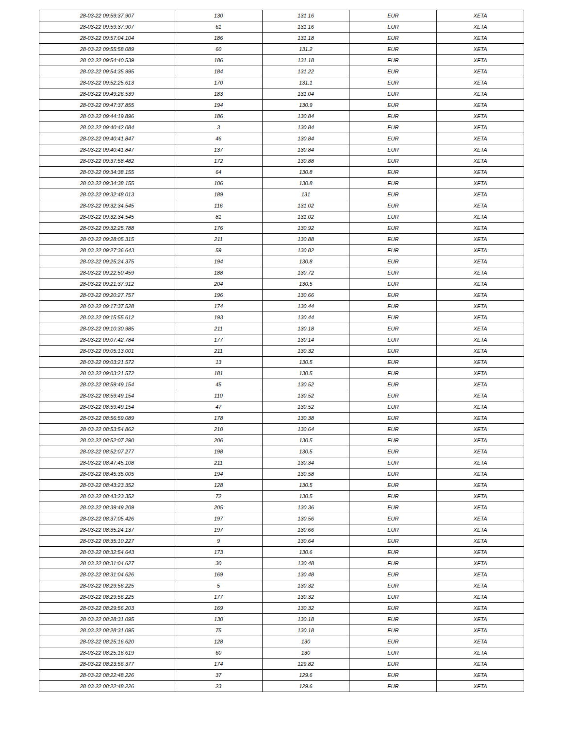| 28-03-22 09:59:37.907 | 130 | 131.16 | EUR | XETA |
| 28-03-22 09:59:37.907 | 61 | 131.16 | EUR | XETA |
| 28-03-22 09:57:04.104 | 186 | 131.18 | EUR | XETA |
| 28-03-22 09:55:58.089 | 60 | 131.2 | EUR | XETA |
| 28-03-22 09:54:40.539 | 186 | 131.18 | EUR | XETA |
| 28-03-22 09:54:35.995 | 184 | 131.22 | EUR | XETA |
| 28-03-22 09:52:25.613 | 170 | 131.1 | EUR | XETA |
| 28-03-22 09:49:26.539 | 183 | 131.04 | EUR | XETA |
| 28-03-22 09:47:37.855 | 194 | 130.9 | EUR | XETA |
| 28-03-22 09:44:19.896 | 186 | 130.84 | EUR | XETA |
| 28-03-22 09:40:42.084 | 3 | 130.84 | EUR | XETA |
| 28-03-22 09:40:41.847 | 46 | 130.84 | EUR | XETA |
| 28-03-22 09:40:41.847 | 137 | 130.84 | EUR | XETA |
| 28-03-22 09:37:58.482 | 172 | 130.88 | EUR | XETA |
| 28-03-22 09:34:38.155 | 64 | 130.8 | EUR | XETA |
| 28-03-22 09:34:38.155 | 106 | 130.8 | EUR | XETA |
| 28-03-22 09:32:48.013 | 189 | 131 | EUR | XETA |
| 28-03-22 09:32:34.545 | 116 | 131.02 | EUR | XETA |
| 28-03-22 09:32:34.545 | 81 | 131.02 | EUR | XETA |
| 28-03-22 09:32:25.788 | 176 | 130.92 | EUR | XETA |
| 28-03-22 09:28:05.315 | 211 | 130.88 | EUR | XETA |
| 28-03-22 09:27:36.643 | 59 | 130.82 | EUR | XETA |
| 28-03-22 09:25:24.375 | 194 | 130.8 | EUR | XETA |
| 28-03-22 09:22:50.459 | 188 | 130.72 | EUR | XETA |
| 28-03-22 09:21:37.912 | 204 | 130.5 | EUR | XETA |
| 28-03-22 09:20:27.757 | 196 | 130.66 | EUR | XETA |
| 28-03-22 09:17:37.528 | 174 | 130.44 | EUR | XETA |
| 28-03-22 09:15:55.612 | 193 | 130.44 | EUR | XETA |
| 28-03-22 09:10:30.985 | 211 | 130.18 | EUR | XETA |
| 28-03-22 09:07:42.784 | 177 | 130.14 | EUR | XETA |
| 28-03-22 09:05:13.001 | 211 | 130.32 | EUR | XETA |
| 28-03-22 09:03:21.572 | 13 | 130.5 | EUR | XETA |
| 28-03-22 09:03:21.572 | 181 | 130.5 | EUR | XETA |
| 28-03-22 08:59:49.154 | 45 | 130.52 | EUR | XETA |
| 28-03-22 08:59:49.154 | 110 | 130.52 | EUR | XETA |
| 28-03-22 08:59:49.154 | 47 | 130.52 | EUR | XETA |
| 28-03-22 08:56:59.089 | 178 | 130.38 | EUR | XETA |
| 28-03-22 08:53:54.862 | 210 | 130.64 | EUR | XETA |
| 28-03-22 08:52:07.290 | 206 | 130.5 | EUR | XETA |
| 28-03-22 08:52:07.277 | 198 | 130.5 | EUR | XETA |
| 28-03-22 08:47:45.108 | 211 | 130.34 | EUR | XETA |
| 28-03-22 08:45:35.005 | 194 | 130.58 | EUR | XETA |
| 28-03-22 08:43:23.352 | 128 | 130.5 | EUR | XETA |
| 28-03-22 08:43:23.352 | 72 | 130.5 | EUR | XETA |
| 28-03-22 08:39:49.209 | 205 | 130.36 | EUR | XETA |
| 28-03-22 08:37:05.426 | 197 | 130.56 | EUR | XETA |
| 28-03-22 08:35:24.137 | 197 | 130.66 | EUR | XETA |
| 28-03-22 08:35:10.227 | 9 | 130.64 | EUR | XETA |
| 28-03-22 08:32:54.643 | 173 | 130.6 | EUR | XETA |
| 28-03-22 08:31:04.627 | 30 | 130.48 | EUR | XETA |
| 28-03-22 08:31:04.626 | 169 | 130.48 | EUR | XETA |
| 28-03-22 08:29:56.225 | 5 | 130.32 | EUR | XETA |
| 28-03-22 08:29:56.225 | 177 | 130.32 | EUR | XETA |
| 28-03-22 08:29:56.203 | 169 | 130.32 | EUR | XETA |
| 28-03-22 08:28:31.095 | 130 | 130.18 | EUR | XETA |
| 28-03-22 08:28:31.095 | 75 | 130.18 | EUR | XETA |
| 28-03-22 08:25:16.620 | 128 | 130 | EUR | XETA |
| 28-03-22 08:25:16.619 | 60 | 130 | EUR | XETA |
| 28-03-22 08:23:56.377 | 174 | 129.82 | EUR | XETA |
| 28-03-22 08:22:48.226 | 37 | 129.6 | EUR | XETA |
| 28-03-22 08:22:48.226 | 23 | 129.6 | EUR | XETA |